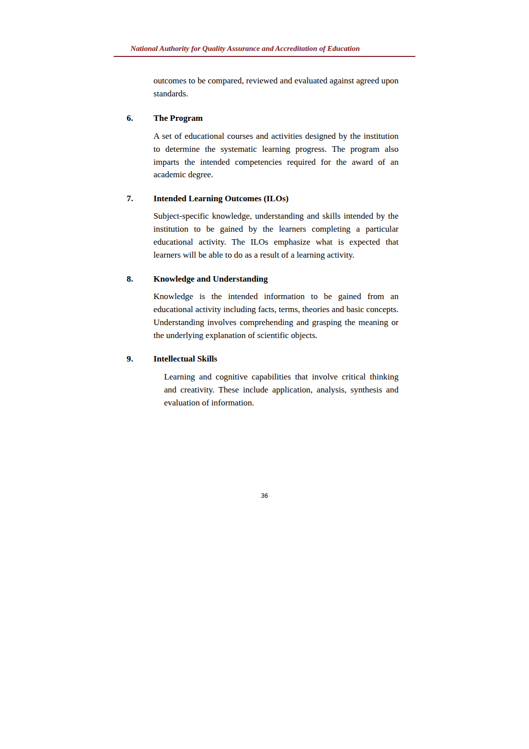National Authority for Quality Assurance and Accreditation of Education
outcomes to be compared, reviewed and evaluated against agreed upon standards.
6. The Program
A set of educational courses and activities designed by the institution to determine the systematic learning progress. The program also imparts the intended competencies required for the award of an academic degree.
7. Intended Learning Outcomes (ILOs)
Subject-specific knowledge, understanding and skills intended by the institution to be gained by the learners completing a particular educational activity. The ILOs emphasize what is expected that learners will be able to do as a result of a learning activity.
8. Knowledge and Understanding
Knowledge is the intended information to be gained from an educational activity including facts, terms, theories and basic concepts. Understanding involves comprehending and grasping the meaning or the underlying explanation of scientific objects.
9. Intellectual Skills
Learning and cognitive capabilities that involve critical thinking and creativity. These include application, analysis, synthesis and evaluation of information.
36